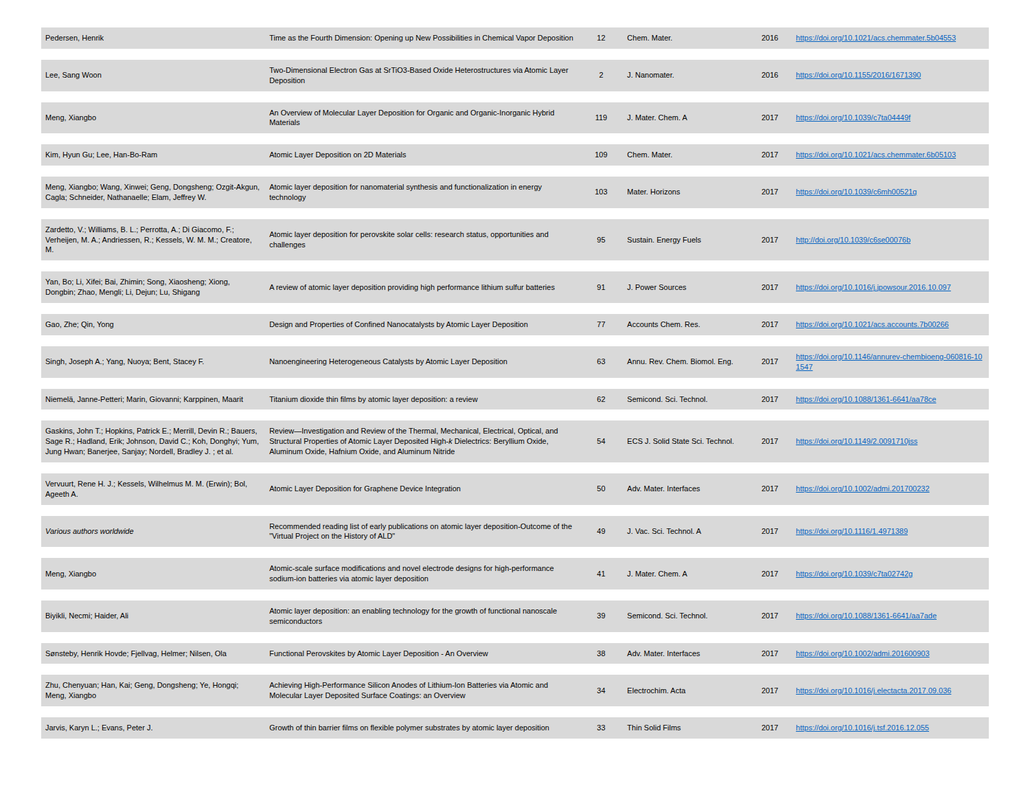| Pedersen, Henrik | Time as the Fourth Dimension: Opening up New Possibilities in Chemical Vapor Deposition | 12 | Chem. Mater. | 2016 | https://doi.org/10.1021/acs.chemmater.5b04553 |
| Lee, Sang Woon | Two-Dimensional Electron Gas at SrTiO3-Based Oxide Heterostructures via Atomic Layer Deposition | 2 | J. Nanomater. | 2016 | https://doi.org/10.1155/2016/1671390 |
| Meng, Xiangbo | An Overview of Molecular Layer Deposition for Organic and Organic-Inorganic Hybrid Materials | 119 | J. Mater. Chem. A | 2017 | https://doi.org/10.1039/c7ta04449f |
| Kim, Hyun Gu; Lee, Han-Bo-Ram | Atomic Layer Deposition on 2D Materials | 109 | Chem. Mater. | 2017 | https://doi.org/10.1021/acs.chemmater.6b05103 |
| Meng, Xiangbo; Wang, Xinwei; Geng, Dongsheng; Ozgit-Akgun, Cagla; Schneider, Nathanaelle; Elam, Jeffrey W. | Atomic layer deposition for nanomaterial synthesis and functionalization in energy technology | 103 | Mater. Horizons | 2017 | https://doi.org/10.1039/c6mh00521g |
| Zardetto, V.; Williams, B. L.; Perrotta, A.; Di Giacomo, F.; Verheijen, M. A.; Andriessen, R.; Kessels, W. M. M.; Creatore, M. | Atomic layer deposition for perovskite solar cells: research status, opportunities and challenges | 95 | Sustain. Energy Fuels | 2017 | http://doi.org/10.1039/c6se00076b |
| Yan, Bo; Li, Xifei; Bai, Zhimin; Song, Xiaosheng; Xiong, Dongbin; Zhao, Mengli; Li, Dejun; Lu, Shigang | A review of atomic layer deposition providing high performance lithium sulfur batteries | 91 | J. Power Sources | 2017 | https://doi.org/10.1016/j.jpowsour.2016.10.097 |
| Gao, Zhe; Qin, Yong | Design and Properties of Confined Nanocatalysts by Atomic Layer Deposition | 77 | Accounts Chem. Res. | 2017 | https://doi.org/10.1021/acs.accounts.7b00266 |
| Singh, Joseph A.; Yang, Nuoya; Bent, Stacey F. | Nanoengineering Heterogeneous Catalysts by Atomic Layer Deposition | 63 | Annu. Rev. Chem. Biomol. Eng. | 2017 | https://doi.org/10.1146/annurev-chembioeng-060816-101547 |
| Niemelä, Janne-Petteri; Marin, Giovanni; Karppinen, Maarit | Titanium dioxide thin films by atomic layer deposition: a review | 62 | Semicond. Sci. Technol. | 2017 | https://doi.org/10.1088/1361-6641/aa78ce |
| Gaskins, John T.; Hopkins, Patrick E.; Merrill, Devin R.; Bauers, Sage R.; Hadland, Erik; Johnson, David C.; Koh, Donghyi; Yum, Jung Hwan; Banerjee, Sanjay; Nordell, Bradley J. ; et al. | Review—Investigation and Review of the Thermal, Mechanical, Electrical, Optical, and Structural Properties of Atomic Layer Deposited High- k Dielectrics: Beryllium Oxide, Aluminum Oxide, Hafnium Oxide, and Aluminum Nitride | 54 | ECS J. Solid State Sci. Technol. | 2017 | https://doi.org/10.1149/2.0091710jss |
| Vervuurt, Rene H. J.; Kessels, Wilhelmus M. M. (Erwin); Bol, Ageeth A. | Atomic Layer Deposition for Graphene Device Integration | 50 | Adv. Mater. Interfaces | 2017 | https://doi.org/10.1002/admi.201700232 |
| Various authors worldwide | Recommended reading list of early publications on atomic layer deposition-Outcome of the "Virtual Project on the History of ALD" | 49 | J. Vac. Sci. Technol. A | 2017 | https://doi.org/10.1116/1.4971389 |
| Meng, Xiangbo | Atomic-scale surface modifications and novel electrode designs for high-performance sodium-ion batteries via atomic layer deposition | 41 | J. Mater. Chem. A | 2017 | https://doi.org/10.1039/c7ta02742g |
| Biyikli, Necmi; Haider, Ali | Atomic layer deposition: an enabling technology for the growth of functional nanoscale semiconductors | 39 | Semicond. Sci. Technol. | 2017 | https://doi.org/10.1088/1361-6641/aa7ade |
| Sønsteby, Henrik Hovde; Fjellvag, Helmer; Nilsen, Ola | Functional Perovskites by Atomic Layer Deposition - An Overview | 38 | Adv. Mater. Interfaces | 2017 | https://doi.org/10.1002/admi.201600903 |
| Zhu, Chenyuan; Han, Kai; Geng, Dongsheng; Ye, Hongqi; Meng, Xiangbo | Achieving High-Performance Silicon Anodes of Lithium-Ion Batteries via Atomic and Molecular Layer Deposited Surface Coatings: an Overview | 34 | Electrochim. Acta | 2017 | https://doi.org/10.1016/j.electacta.2017.09.036 |
| Jarvis, Karyn L.; Evans, Peter J. | Growth of thin barrier films on flexible polymer substrates by atomic layer deposition | 33 | Thin Solid Films | 2017 | https://doi.org/10.1016/j.tsf.2016.12.055 |